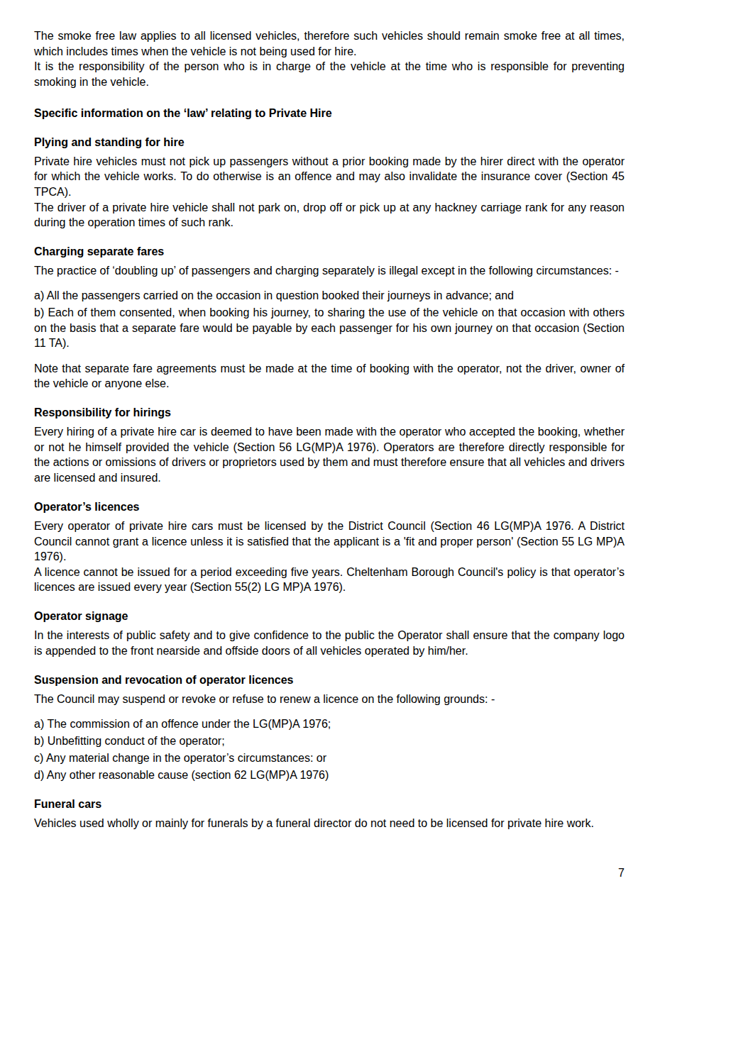The smoke free law applies to all licensed vehicles, therefore such vehicles should remain smoke free at all times, which includes times when the vehicle is not being used for hire.
It is the responsibility of the person who is in charge of the vehicle at the time who is responsible for preventing smoking in the vehicle.
Specific information on the ‘law’ relating to Private Hire
Plying and standing for hire
Private hire vehicles must not pick up passengers without a prior booking made by the hirer direct with the operator for which the vehicle works. To do otherwise is an offence and may also invalidate the insurance cover (Section 45 TPCA).
The driver of a private hire vehicle shall not park on, drop off or pick up at any hackney carriage rank for any reason during the operation times of such rank.
Charging separate fares
The practice of ‘doubling up’ of passengers and charging separately is illegal except in the following circumstances: -
a) All the passengers carried on the occasion in question booked their journeys in advance; and
b) Each of them consented, when booking his journey, to sharing the use of the vehicle on that occasion with others on the basis that a separate fare would be payable by each passenger for his own journey on that occasion (Section 11 TA).
Note that separate fare agreements must be made at the time of booking with the operator, not the driver, owner of the vehicle or anyone else.
Responsibility for hirings
Every hiring of a private hire car is deemed to have been made with the operator who accepted the booking, whether or not he himself provided the vehicle (Section 56 LG(MP)A 1976). Operators are therefore directly responsible for the actions or omissions of drivers or proprietors used by them and must therefore ensure that all vehicles and drivers are licensed and insured.
Operator’s licences
Every operator of private hire cars must be licensed by the District Council (Section 46 LG(MP)A 1976. A District Council cannot grant a licence unless it is satisfied that the applicant is a 'fit and proper person' (Section 55 LG MP)A 1976).
A licence cannot be issued for a period exceeding five years. Cheltenham Borough Council's policy is that operator’s licences are issued every year (Section 55(2) LG MP)A 1976).
Operator signage
In the interests of public safety and to give confidence to the public the Operator shall ensure that the company logo is appended to the front nearside and offside doors of all vehicles operated by him/her.
Suspension and revocation of operator licences
The Council may suspend or revoke or refuse to renew a licence on the following grounds: -
a) The commission of an offence under the LG(MP)A 1976;
b) Unbefitting conduct of the operator;
c) Any material change in the operator’s circumstances: or
d) Any other reasonable cause (section 62 LG(MP)A 1976)
Funeral cars
Vehicles used wholly or mainly for funerals by a funeral director do not need to be licensed for private hire work.
7